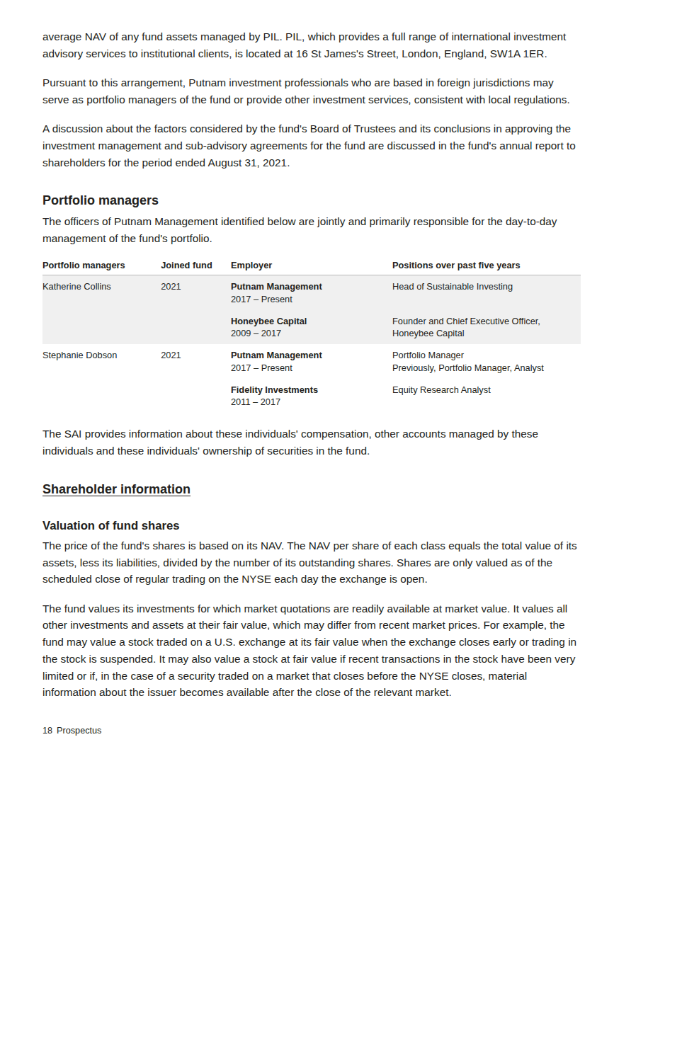average NAV of any fund assets managed by PIL. PIL, which provides a full range of international investment advisory services to institutional clients, is located at 16 St James's Street, London, England, SW1A 1ER.
Pursuant to this arrangement, Putnam investment professionals who are based in foreign jurisdictions may serve as portfolio managers of the fund or provide other investment services, consistent with local regulations.
A discussion about the factors considered by the fund's Board of Trustees and its conclusions in approving the investment management and sub-advisory agreements for the fund are discussed in the fund's annual report to shareholders for the period ended August 31, 2021.
Portfolio managers
The officers of Putnam Management identified below are jointly and primarily responsible for the day-to-day management of the fund's portfolio.
| Portfolio managers | Joined fund | Employer | Positions over past five years |
| --- | --- | --- | --- |
| Katherine Collins | 2021 | Putnam Management 2017 – Present | Head of Sustainable Investing |
| | | Honeybee Capital 2009 – 2017 | Founder and Chief Executive Officer, Honeybee Capital |
| Stephanie Dobson | 2021 | Putnam Management 2017 – Present | Portfolio Manager Previously, Portfolio Manager, Analyst |
| | | Fidelity Investments 2011 – 2017 | Equity Research Analyst |
The SAI provides information about these individuals' compensation, other accounts managed by these individuals and these individuals' ownership of securities in the fund.
Shareholder information
Valuation of fund shares
The price of the fund's shares is based on its NAV. The NAV per share of each class equals the total value of its assets, less its liabilities, divided by the number of its outstanding shares. Shares are only valued as of the scheduled close of regular trading on the NYSE each day the exchange is open.
The fund values its investments for which market quotations are readily available at market value. It values all other investments and assets at their fair value, which may differ from recent market prices. For example, the fund may value a stock traded on a U.S. exchange at its fair value when the exchange closes early or trading in the stock is suspended. It may also value a stock at fair value if recent transactions in the stock have been very limited or if, in the case of a security traded on a market that closes before the NYSE closes, material information about the issuer becomes available after the close of the relevant market.
18 Prospectus